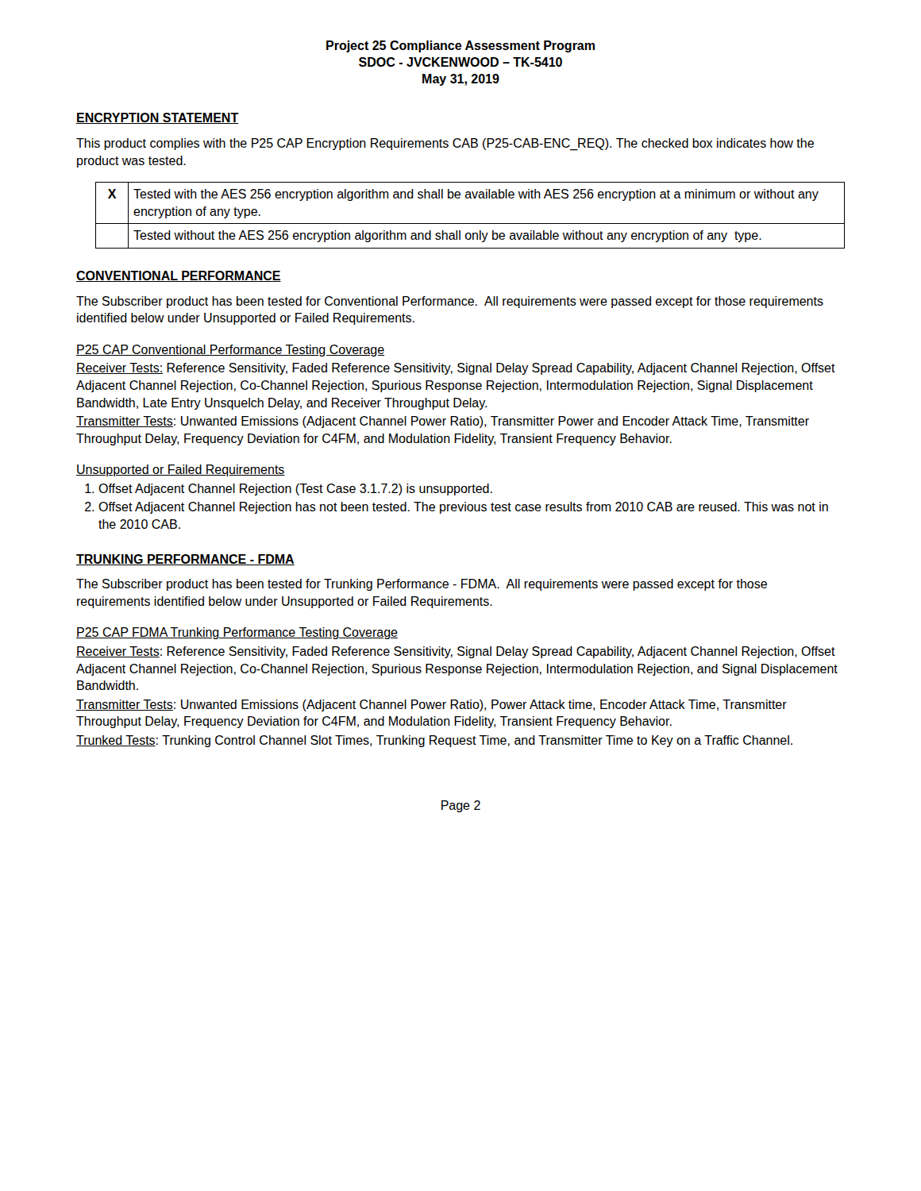Project 25 Compliance Assessment Program
SDOC - JVCKENWOOD – TK-5410
May 31, 2019
ENCRYPTION STATEMENT
This product complies with the P25 CAP Encryption Requirements CAB (P25-CAB-ENC_REQ). The checked box indicates how the product was tested.
| X | Tested with the AES 256 encryption algorithm and shall be available with AES 256 encryption at a minimum or without any encryption of any type. |
| | Tested without the AES 256 encryption algorithm and shall only be available without any encryption of any type. |
CONVENTIONAL PERFORMANCE
The Subscriber product has been tested for Conventional Performance. All requirements were passed except for those requirements identified below under Unsupported or Failed Requirements.
P25 CAP Conventional Performance Testing Coverage
Receiver Tests: Reference Sensitivity, Faded Reference Sensitivity, Signal Delay Spread Capability, Adjacent Channel Rejection, Offset Adjacent Channel Rejection, Co-Channel Rejection, Spurious Response Rejection, Intermodulation Rejection, Signal Displacement Bandwidth, Late Entry Unsquelch Delay, and Receiver Throughput Delay.
Transmitter Tests: Unwanted Emissions (Adjacent Channel Power Ratio), Transmitter Power and Encoder Attack Time, Transmitter Throughput Delay, Frequency Deviation for C4FM, and Modulation Fidelity, Transient Frequency Behavior.
Unsupported or Failed Requirements
Offset Adjacent Channel Rejection (Test Case 3.1.7.2) is unsupported.
Offset Adjacent Channel Rejection has not been tested. The previous test case results from 2010 CAB are reused. This was not in the 2010 CAB.
TRUNKING PERFORMANCE - FDMA
The Subscriber product has been tested for Trunking Performance - FDMA. All requirements were passed except for those requirements identified below under Unsupported or Failed Requirements.
P25 CAP FDMA Trunking Performance Testing Coverage
Receiver Tests: Reference Sensitivity, Faded Reference Sensitivity, Signal Delay Spread Capability, Adjacent Channel Rejection, Offset Adjacent Channel Rejection, Co-Channel Rejection, Spurious Response Rejection, Intermodulation Rejection, and Signal Displacement Bandwidth.
Transmitter Tests: Unwanted Emissions (Adjacent Channel Power Ratio), Power Attack time, Encoder Attack Time, Transmitter Throughput Delay, Frequency Deviation for C4FM, and Modulation Fidelity, Transient Frequency Behavior.
Trunked Tests: Trunking Control Channel Slot Times, Trunking Request Time, and Transmitter Time to Key on a Traffic Channel.
Page 2